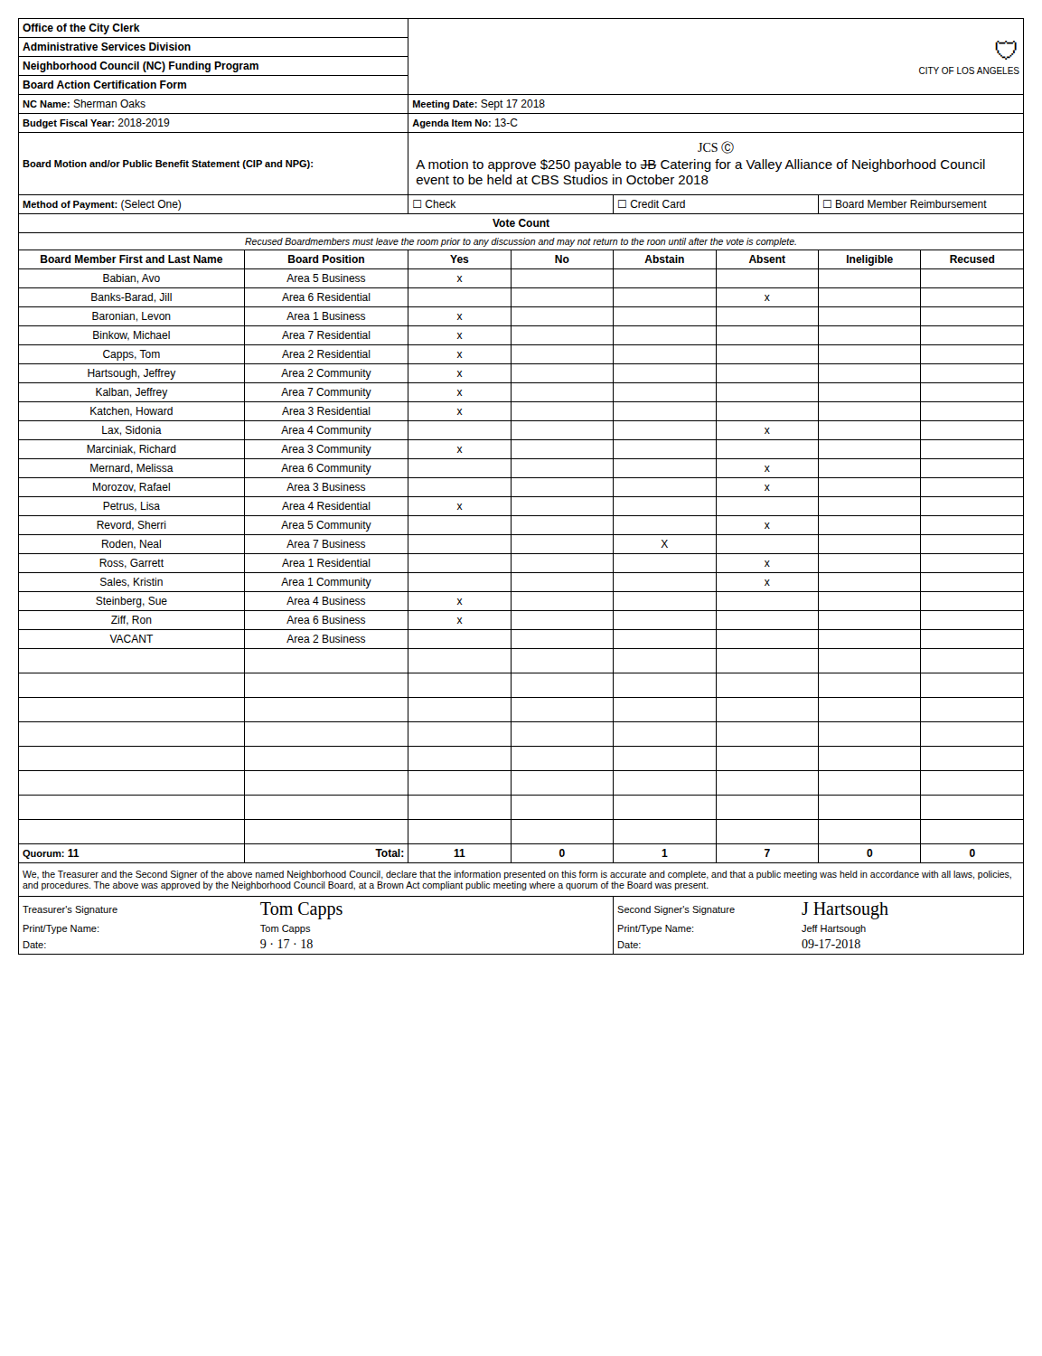| Office of the City Clerk | 🛡 CITY OF LOS ANGELES |
| Administrative Services Division |
| Neighborhood Council (NC) Funding Program |
| Board Action Certification Form |
| NC Name: Sherman Oaks | Meeting Date: Sept 17 2018 |
| Budget Fiscal Year: 2018-2019 | Agenda Item No: 13-C |
| Board Motion and/or Public Benefit Statement (CIP and NPG): | JCS Ⓒ A motion to approve $250 payable to JB Catering for a Valley Alliance of Neighborhood Council event to be held at CBS Studios in October 2018 |
| Method of Payment: (Select One) | ☐ Check | ☐ Credit Card | ☐ Board Member Reimbursement |
| Vote Count |
| Recused Boardmembers must leave the room prior to any discussion and may not return to the roon until after the vote is complete. |
| Board Member First and Last Name | Board Position | Yes | No | Abstain | Absent | Ineligible | Recused |
| Babian, Avo | Area 5 Business | x | | | | | |
| Banks-Barad, Jill | Area 6 Residential | | | | x | | |
| Baronian, Levon | Area 1 Business | x | | | | | |
| Binkow, Michael | Area 7 Residential | x | | | | | |
| Capps, Tom | Area 2 Residential | x | | | | | |
| Hartsough, Jeffrey | Area 2 Community | x | | | | | |
| Kalban, Jeffrey | Area 7 Community | x | | | | | |
| Katchen, Howard | Area 3 Residential | x | | | | | |
| Lax, Sidonia | Area 4 Community | | | | x | | |
| Marciniak, Richard | Area 3 Community | x | | | | | |
| Mernard, Melissa | Area 6 Community | | | | x | | |
| Morozov, Rafael | Area 3 Business | | | | x | | |
| Petrus, Lisa | Area 4 Residential | x | | | | | |
| Revord, Sherri | Area 5 Community | | | | x | | |
| Roden, Neal | Area 7 Business | | | X | | | |
| Ross, Garrett | Area 1 Residential | | | | x | | |
| Sales, Kristin | Area 1 Community | | | | x | | |
| Steinberg, Sue | Area 4 Business | x | | | | | |
| Ziff, Ron | Area 6 Business | x | | | | | |
| VACANT | Area 2 Business | | | | | | |
| Quorum: 11 | Total: | 11 | 0 | 1 | 7 | 0 | 0 |
| We, the Treasurer and the Second Signer of the above named Neighborhood Council, declare that the information presented on this form is accurate and complete, and that a public meeting was held in accordance with all laws, policies, and procedures. The above was approved by the Neighborhood Council Board, at a Brown Act compliant public meeting where a quorum of the Board was present. |
| / Treasurer's Signature / Tom Capps / / Print/Type Name: / Tom Capps / / Date: / 9 · 17 · 18 / | / Second Signer's Signature / J Hartsough / / Print/Type Name: / Jeff Hartsough / / Date: / 09-17-2018 / |